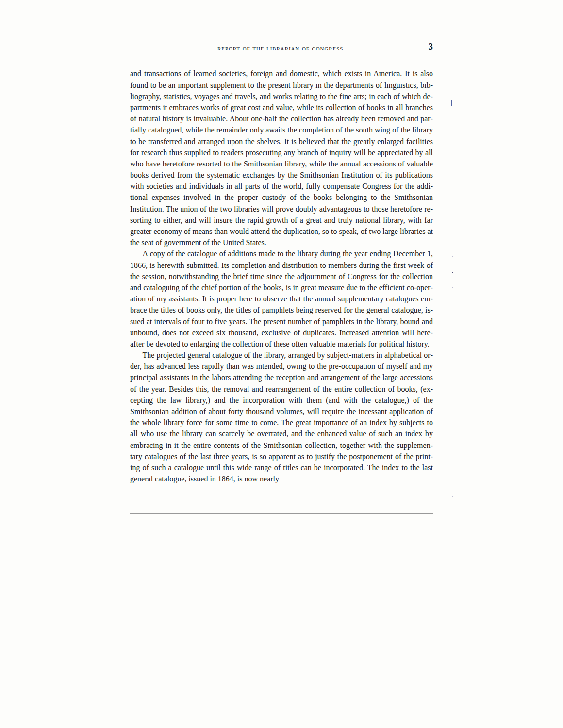Report of the Librarian of Congress. 3
and transactions of learned societies, foreign and domestic, which exists in America. It is also found to be an important supplement to the present library in the departments of linguistics, bibliography, statistics, voyages and travels, and works relating to the fine arts; in each of which departments it embraces works of great cost and value, while its collection of books in all branches of natural history is invaluable. About one-half the collection has already been removed and partially catalogued, while the remainder only awaits the completion of the south wing of the library to be transferred and arranged upon the shelves. It is believed that the greatly enlarged facilities for research thus supplied to readers prosecuting any branch of inquiry will be appreciated by all who have heretofore resorted to the Smithsonian library, while the annual accessions of valuable books derived from the systematic exchanges by the Smithsonian Institution of its publications with societies and individuals in all parts of the world, fully compensate Congress for the additional expenses involved in the proper custody of the books belonging to the Smithsonian Institution. The union of the two libraries will prove doubly advantageous to those heretofore resorting to either, and will insure the rapid growth of a great and truly national library, with far greater economy of means than would attend the duplication, so to speak, of two large libraries at the seat of government of the United States.
A copy of the catalogue of additions made to the library during the year ending December 1, 1866, is herewith submitted. Its completion and distribution to members during the first week of the session, notwithstanding the brief time since the adjournment of Congress for the collection and cataloguing of the chief portion of the books, is in great measure due to the efficient co-operation of my assistants. It is proper here to observe that the annual supplementary catalogues embrace the titles of books only, the titles of pamphlets being reserved for the general catalogue, issued at intervals of four to five years. The present number of pamphlets in the library, bound and unbound, does not exceed six thousand, exclusive of duplicates. Increased attention will hereafter be devoted to enlarging the collection of these often valuable materials for political history.
The projected general catalogue of the library, arranged by subject-matters in alphabetical order, has advanced less rapidly than was intended, owing to the pre-occupation of myself and my principal assistants in the labors attending the reception and arrangement of the large accessions of the year. Besides this, the removal and rearrangement of the entire collection of books, (excepting the law library,) and the incorporation with them (and with the catalogue,) of the Smithsonian addition of about forty thousand volumes, will require the incessant application of the whole library force for some time to come. The great importance of an index by subjects to all who use the library can scarcely be overrated, and the enhanced value of such an index by embracing in it the entire contents of the Smithsonian collection, together with the supplementary catalogues of the last three years, is so apparent as to justify the postponement of the printing of such a catalogue until this wide range of titles can be incorporated. The index to the last general catalogue, issued in 1864, is now nearly
∣ . . . .